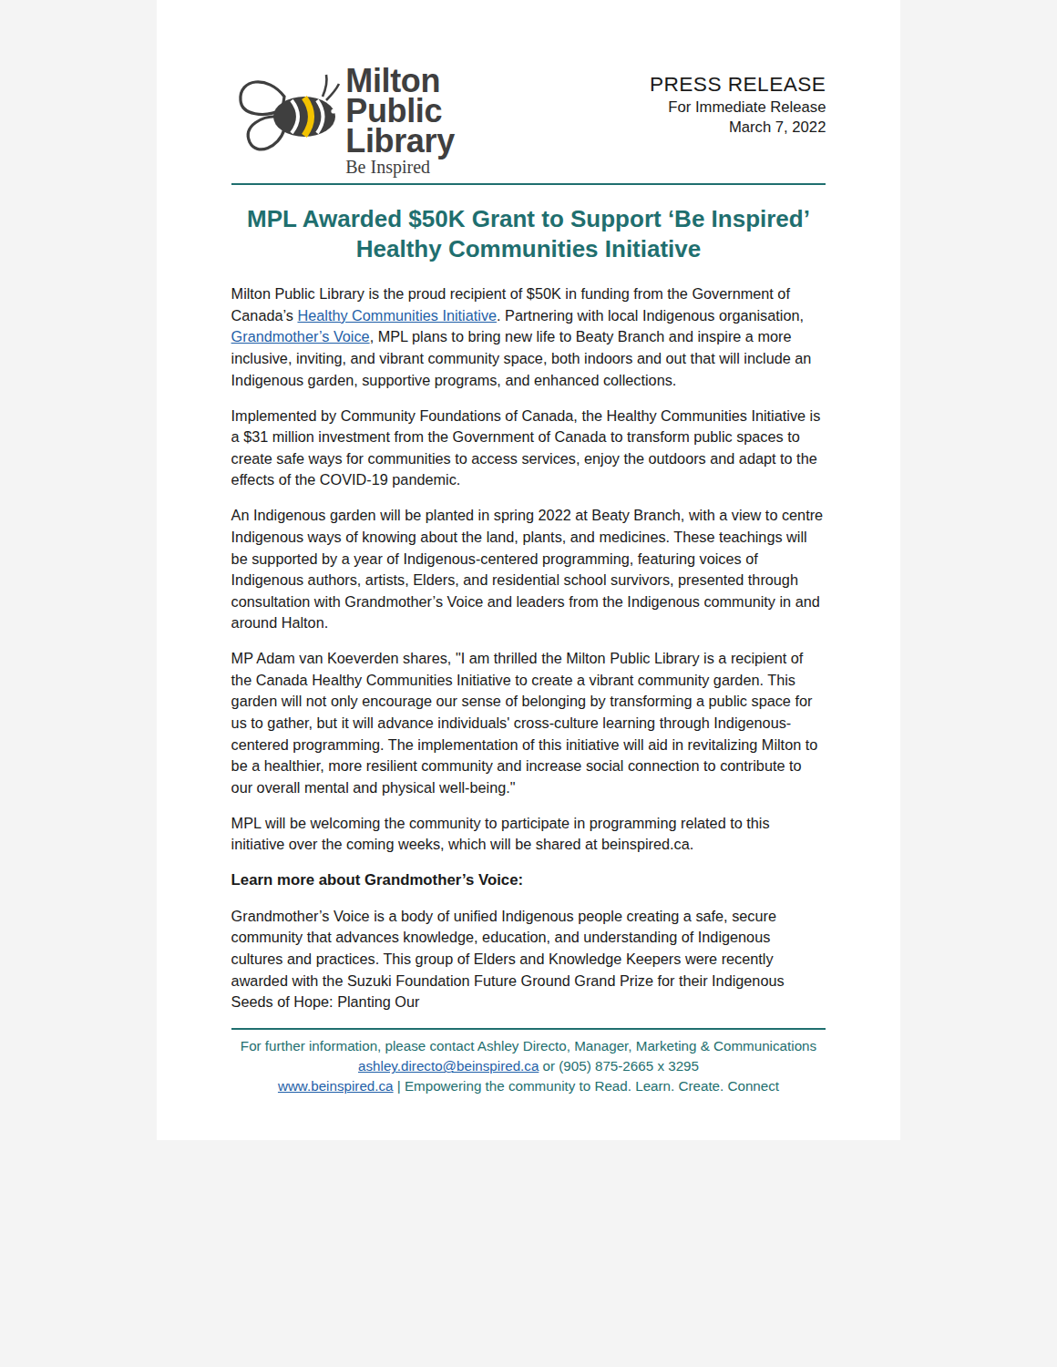Milton
Public
Library Be Inspired
PRESS RELEASE
For Immediate Release
March 7, 2022
MPL Awarded $50K Grant to Support ‘Be Inspired’ Healthy Communities Initiative
Milton Public Library is the proud recipient of $50K in funding from the Government of Canada’s Healthy Communities Initiative. Partnering with local Indigenous organisation, Grandmother’s Voice, MPL plans to bring new life to Beaty Branch and inspire a more inclusive, inviting, and vibrant community space, both indoors and out that will include an Indigenous garden, supportive programs, and enhanced collections.
Implemented by Community Foundations of Canada, the Healthy Communities Initiative is a $31 million investment from the Government of Canada to transform public spaces to create safe ways for communities to access services, enjoy the outdoors and adapt to the effects of the COVID-19 pandemic.
An Indigenous garden will be planted in spring 2022 at Beaty Branch, with a view to centre Indigenous ways of knowing about the land, plants, and medicines. These teachings will be supported by a year of Indigenous-centered programming, featuring voices of Indigenous authors, artists, Elders, and residential school survivors, presented through consultation with Grandmother’s Voice and leaders from the Indigenous community in and around Halton.
MP Adam van Koeverden shares, "I am thrilled the Milton Public Library is a recipient of the Canada Healthy Communities Initiative to create a vibrant community garden. This garden will not only encourage our sense of belonging by transforming a public space for us to gather, but it will advance individuals' cross-culture learning through Indigenous-centered programming. The implementation of this initiative will aid in revitalizing Milton to be a healthier, more resilient community and increase social connection to contribute to our overall mental and physical well-being."
MPL will be welcoming the community to participate in programming related to this initiative over the coming weeks, which will be shared at beinspired.ca.
Learn more about Grandmother’s Voice:
Grandmother’s Voice is a body of unified Indigenous people creating a safe, secure community that advances knowledge, education, and understanding of Indigenous cultures and practices. This group of Elders and Knowledge Keepers were recently awarded with the Suzuki Foundation Future Ground Grand Prize for their Indigenous Seeds of Hope: Planting Our
For further information, please contact Ashley Directo, Manager, Marketing & Communications
ashley.directo@beinspired.ca or (905) 875-2665 x 3295
www.beinspired.ca | Empowering the community to Read. Learn. Create. Connect